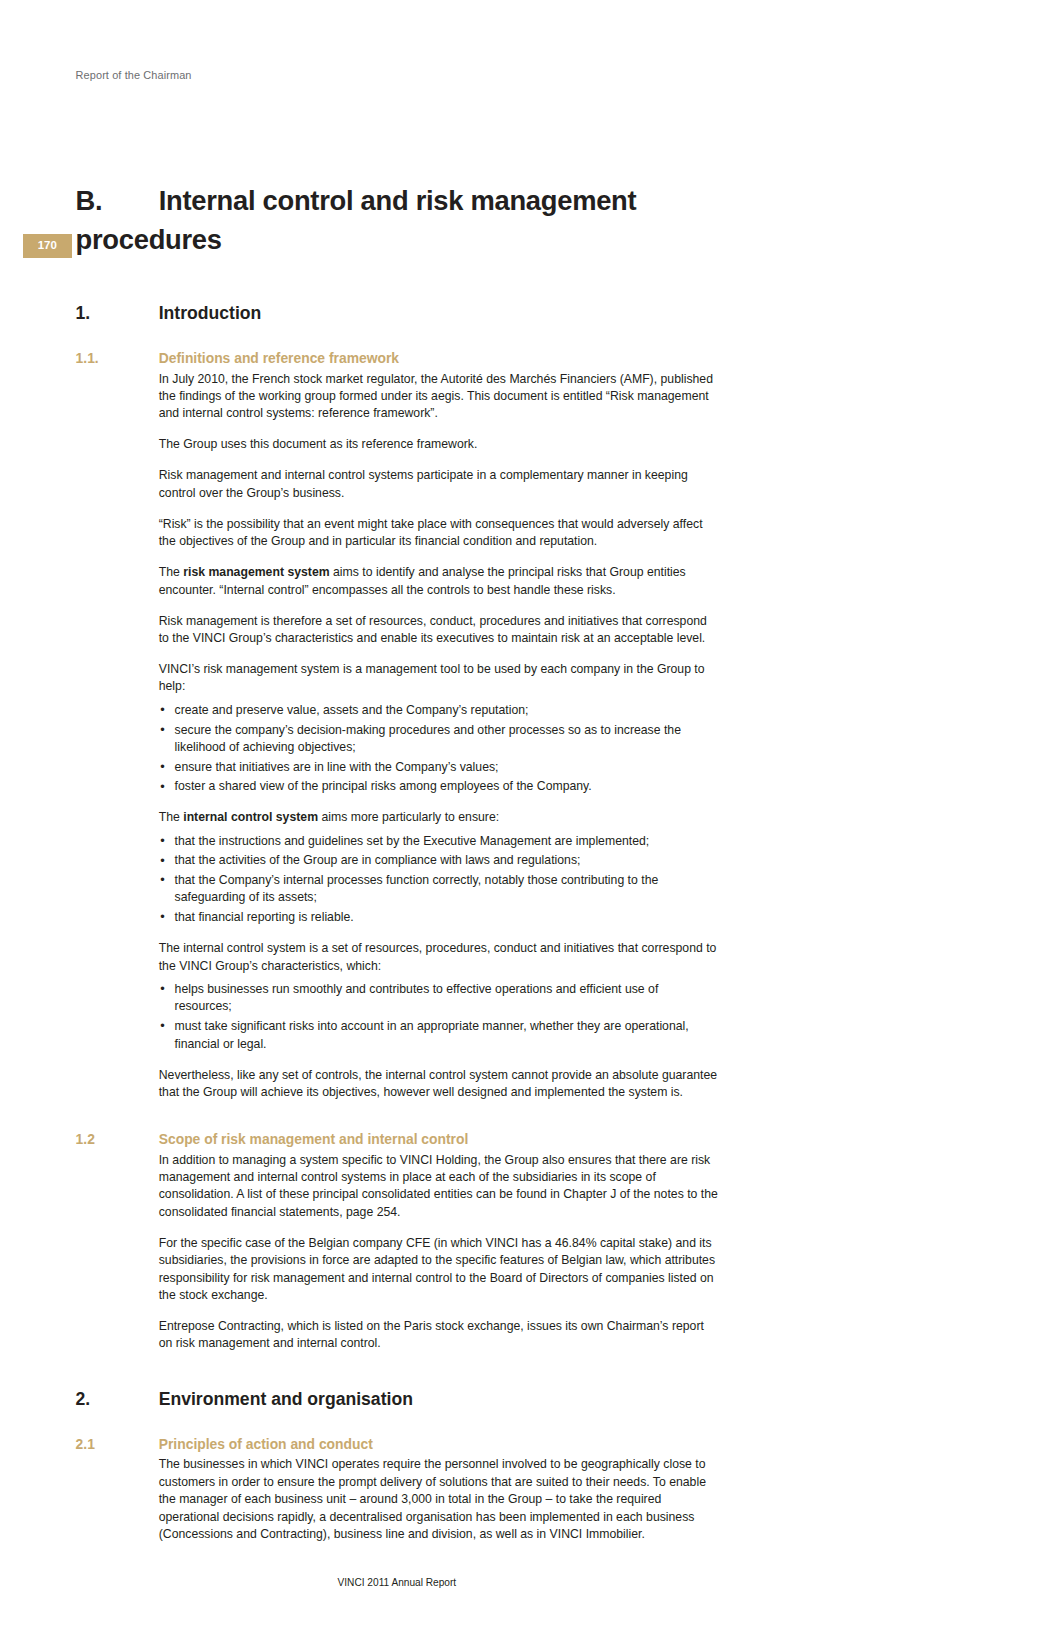Report of the Chairman
170
B. Internal control and risk management procedures
1. Introduction
1.1. Definitions and reference framework
In July 2010, the French stock market regulator, the Autorité des Marchés Financiers (AMF), published the findings of the working group formed under its aegis. This document is entitled “Risk management and internal control systems: reference framework”.
The Group uses this document as its reference framework.
Risk management and internal control systems participate in a complementary manner in keeping control over the Group’s business.
“Risk” is the possibility that an event might take place with consequences that would adversely affect the objectives of the Group and in particular its financial condition and reputation.
The risk management system aims to identify and analyse the principal risks that Group entities encounter. “Internal control” encompasses all the controls to best handle these risks.
Risk management is therefore a set of resources, conduct, procedures and initiatives that correspond to the VINCI Group’s characteristics and enable its executives to maintain risk at an acceptable level.
VINCI’s risk management system is a management tool to be used by each company in the Group to help:
create and preserve value, assets and the Company’s reputation;
secure the company’s decision-making procedures and other processes so as to increase the likelihood of achieving objectives;
ensure that initiatives are in line with the Company’s values;
foster a shared view of the principal risks among employees of the Company.
The internal control system aims more particularly to ensure:
that the instructions and guidelines set by the Executive Management are implemented;
that the activities of the Group are in compliance with laws and regulations;
that the Company’s internal processes function correctly, notably those contributing to the safeguarding of its assets;
that financial reporting is reliable.
The internal control system is a set of resources, procedures, conduct and initiatives that correspond to the VINCI Group’s characteristics, which:
helps businesses run smoothly and contributes to effective operations and efficient use of resources;
must take significant risks into account in an appropriate manner, whether they are operational, financial or legal.
Nevertheless, like any set of controls, the internal control system cannot provide an absolute guarantee that the Group will achieve its objectives, however well designed and implemented the system is.
1.2 Scope of risk management and internal control
In addition to managing a system specific to VINCI Holding, the Group also ensures that there are risk management and internal control systems in place at each of the subsidiaries in its scope of consolidation. A list of these principal consolidated entities can be found in Chapter J of the notes to the consolidated financial statements, page 254.
For the specific case of the Belgian company CFE (in which VINCI has a 46.84% capital stake) and its subsidiaries, the provisions in force are adapted to the specific features of Belgian law, which attributes responsibility for risk management and internal control to the Board of Directors of companies listed on the stock exchange.
Entrepose Contracting, which is listed on the Paris stock exchange, issues its own Chairman’s report on risk management and internal control.
2. Environment and organisation
2.1 Principles of action and conduct
The businesses in which VINCI operates require the personnel involved to be geographically close to customers in order to ensure the prompt delivery of solutions that are suited to their needs. To enable the manager of each business unit – around 3,000 in total in the Group – to take the required operational decisions rapidly, a decentralised organisation has been implemented in each business (Concessions and Contracting), business line and division, as well as in VINCI Immobilier.
VINCI 2011 Annual Report